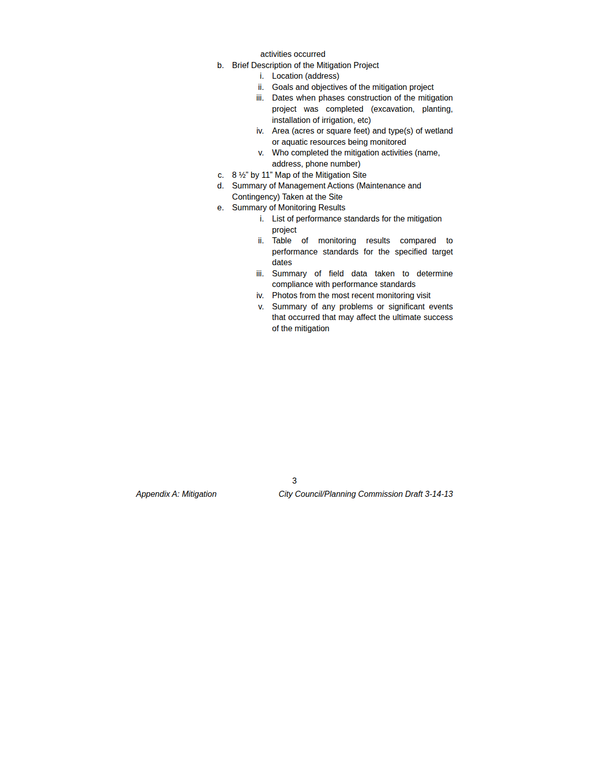activities occurred
Brief Description of the Mitigation Project
Location (address)
Goals and objectives of the mitigation project
Dates when phases construction of the mitigation project was completed (excavation, planting, installation of irrigation, etc)
Area (acres or square feet) and type(s) of wetland or aquatic resources being monitored
Who completed the mitigation activities (name, address, phone number)
8 ½” by 11” Map of the Mitigation Site
Summary of Management Actions (Maintenance and Contingency) Taken at the Site
Summary of Monitoring Results
List of performance standards for the mitigation project
Table of monitoring results compared to performance standards for the specified target dates
Summary of field data taken to determine compliance with performance standards
Photos from the most recent monitoring visit
Summary of any problems or significant events that occurred that may affect the ultimate success of the mitigation
3
Appendix A: Mitigation
City Council/Planning Commission Draft 3-14-13